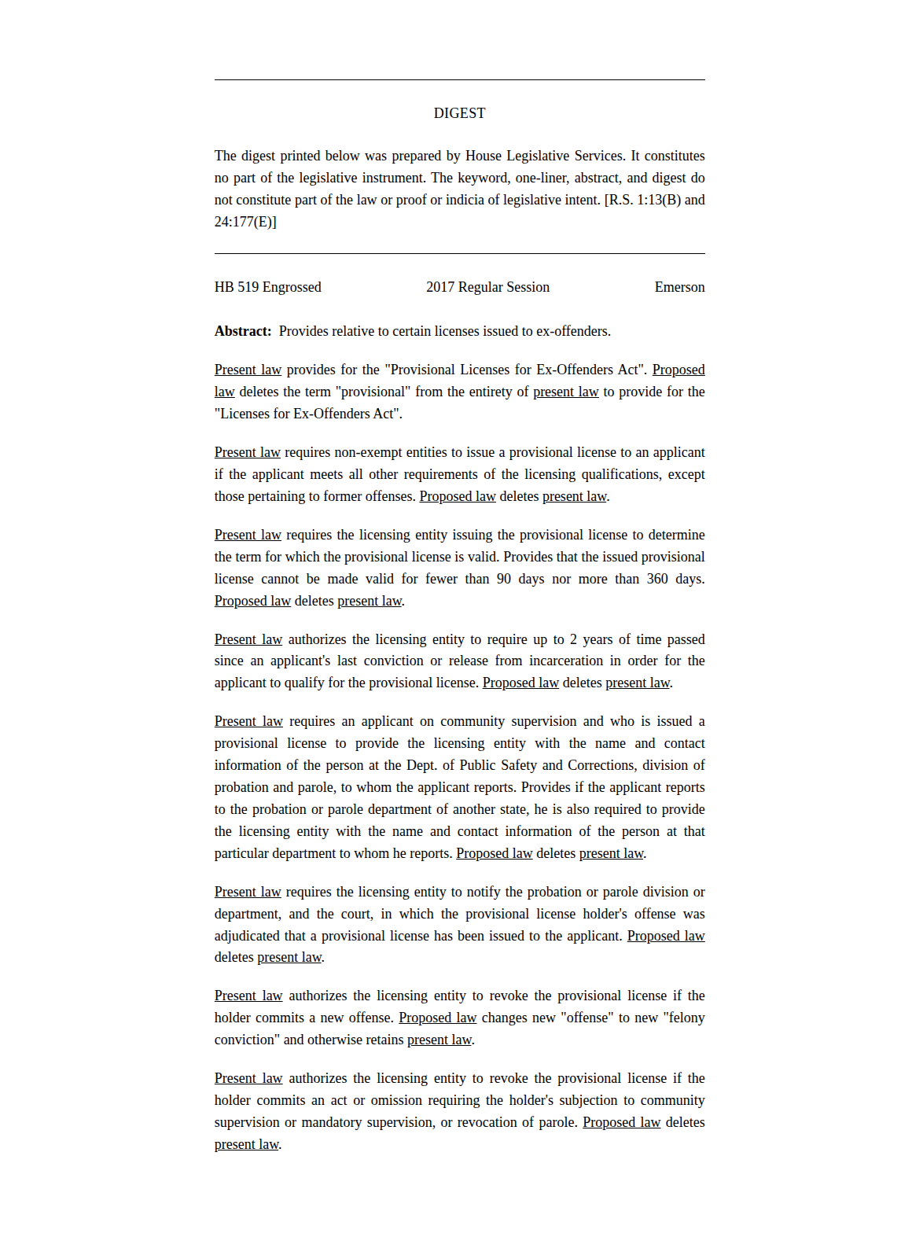DIGEST
The digest printed below was prepared by House Legislative Services. It constitutes no part of the legislative instrument. The keyword, one-liner, abstract, and digest do not constitute part of the law or proof or indicia of legislative intent. [R.S. 1:13(B) and 24:177(E)]
HB 519 Engrossed
2017 Regular Session
Emerson
Abstract: Provides relative to certain licenses issued to ex-offenders.
Present law provides for the "Provisional Licenses for Ex-Offenders Act". Proposed law deletes the term "provisional" from the entirety of present law to provide for the "Licenses for Ex-Offenders Act".
Present law requires non-exempt entities to issue a provisional license to an applicant if the applicant meets all other requirements of the licensing qualifications, except those pertaining to former offenses. Proposed law deletes present law.
Present law requires the licensing entity issuing the provisional license to determine the term for which the provisional license is valid. Provides that the issued provisional license cannot be made valid for fewer than 90 days nor more than 360 days. Proposed law deletes present law.
Present law authorizes the licensing entity to require up to 2 years of time passed since an applicant's last conviction or release from incarceration in order for the applicant to qualify for the provisional license. Proposed law deletes present law.
Present law requires an applicant on community supervision and who is issued a provisional license to provide the licensing entity with the name and contact information of the person at the Dept. of Public Safety and Corrections, division of probation and parole, to whom the applicant reports. Provides if the applicant reports to the probation or parole department of another state, he is also required to provide the licensing entity with the name and contact information of the person at that particular department to whom he reports. Proposed law deletes present law.
Present law requires the licensing entity to notify the probation or parole division or department, and the court, in which the provisional license holder's offense was adjudicated that a provisional license has been issued to the applicant. Proposed law deletes present law.
Present law authorizes the licensing entity to revoke the provisional license if the holder commits a new offense. Proposed law changes new "offense" to new "felony conviction" and otherwise retains present law.
Present law authorizes the licensing entity to revoke the provisional license if the holder commits an act or omission requiring the holder's subjection to community supervision or mandatory supervision, or revocation of parole. Proposed law deletes present law.